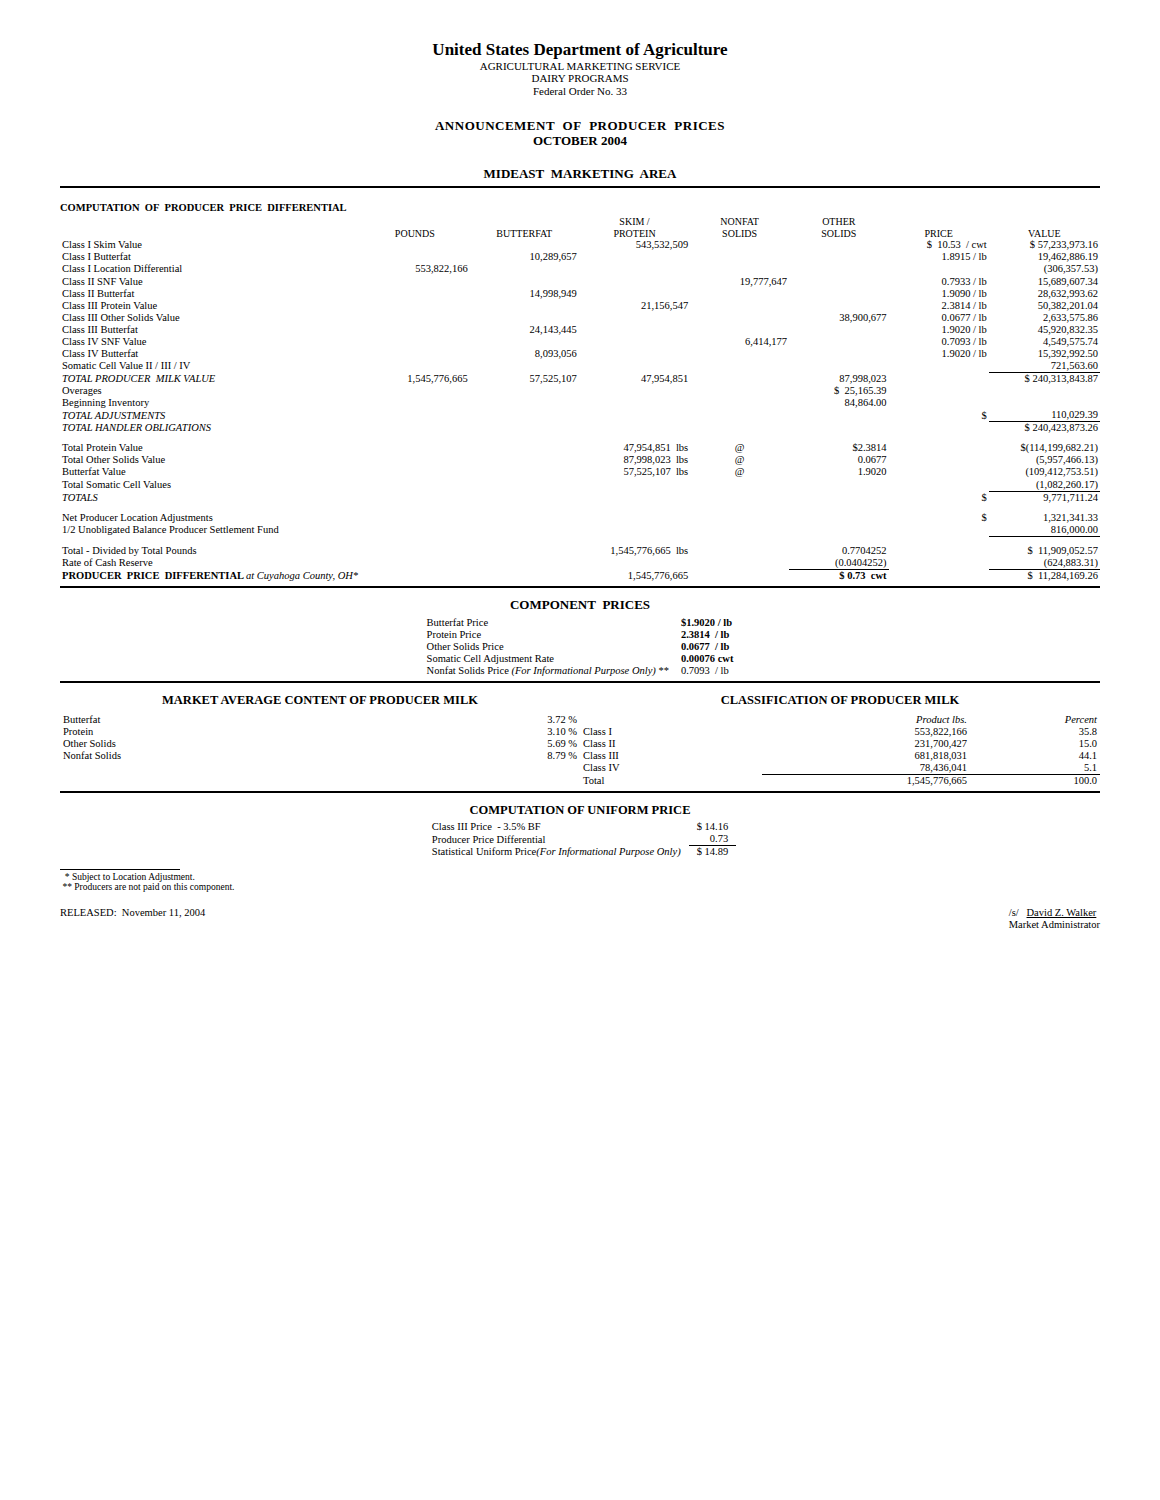United States Department of Agriculture
AGRICULTURAL MARKETING SERVICE
DAIRY PROGRAMS
Federal Order No. 33
ANNOUNCEMENT OF PRODUCER PRICES
OCTOBER 2004
MIDEAST MARKETING AREA
COMPUTATION OF PRODUCER PRICE DIFFERENTIAL
| | | | SKIM / | NONFAT | OTHER | | |
| | POUNDS | BUTTERFAT | PROTEIN | SOLIDS | SOLIDS | PRICE | VALUE |
| Class I Skim Value | | | 543,532,509 | | | $ 10.53 / cwt | $ 57,233,973.16 |
| Class I Butterfat | | 10,289,657 | | | | 1.8915 / lb | 19,462,886.19 |
| Class I Location Differential | 553,822,166 | | | | | | (306,357.53) |
| Class II SNF Value | | | | 19,777,647 | | 0.7933 / lb | 15,689,607.34 |
| Class II Butterfat | | 14,998,949 | | | | 1.9090 / lb | 28,632,993.62 |
| Class III Protein Value | | | 21,156,547 | | | 2.3814 / lb | 50,382,201.04 |
| Class III Other Solids Value | | | | | 38,900,677 | 0.0677 / lb | 2,633,575.86 |
| Class III Butterfat | | 24,143,445 | | | | 1.9020 / lb | 45,920,832.35 |
| Class IV SNF Value | | | | 6,414,177 | | 0.7093 / lb | 4,549,575.74 |
| Class IV Butterfat | | 8,093,056 | | | | 1.9020 / lb | 15,392,992.50 |
| Somatic Cell Value II / III / IV | | | | | | | 721,563.60 |
| TOTAL PRODUCER MILK VALUE | 1,545,776,665 | 57,525,107 | 47,954,851 | | 87,998,023 | | $ 240,313,843.87 |
| Overages | | | | | $ 25,165.39 | | |
| Beginning Inventory | | | | | 84,864.00 | | |
| TOTAL ADJUSTMENTS | | | | | | $ | 110,029.39 |
| TOTAL HANDLER OBLIGATIONS | | | | | | | $ 240,423,873.26 |
| Total Protein Value | | | 47,954,851 lbs | @ | $2.3814 | | $(114,199,682.21) |
| Total Other Solids Value | | | 87,998,023 lbs | @ | 0.0677 | | (5,957,466.13) |
| Butterfat Value | | | 57,525,107 lbs | @ | 1.9020 | | (109,412,753.51) |
| Total Somatic Cell Values | | | | | | | (1,082,260.17) |
| TOTALS | | | | | | $ | 9,771,711.24 |
| Net Producer Location Adjustments | | | | | | $ | 1,321,341.33 |
| 1/2 Unobligated Balance Producer Settlement Fund | | | | | | | 816,000.00 |
| Total - Divided by Total Pounds | | | 1,545,776,665 lbs | | 0.7704252 | | $ 11,909,052.57 |
| Rate of Cash Reserve | | | | | (0.0404252) | | (624,883.31) |
| PRODUCER PRICE DIFFERENTIAL at Cuyahoga County, OH* | | | 1,545,776,665 | | $ 0.73 cwt | | $ 11,284,169.26 |
COMPONENT PRICES
| Butterfat Price | $1.9020 / lb |
| Protein Price | 2.3814 / lb |
| Other Solids Price | 0.0677 / lb |
| Somatic Cell Adjustment Rate | 0.00076 cwt |
| Nonfat Solids Price (For Informational Purpose Only) ** | 0.7093 / lb |
| MARKET AVERAGE CONTENT OF PRODUCER MILK / Butterfat / 3.72 % / / Protein / 3.10 % / / Other Solids / 5.69 % / / Nonfat Solids / 8.79 % / | CLASSIFICATION OF PRODUCER MILK / / Product lbs. / Percent / / Class I / 553,822,166 / 35.8 / / Class II / 231,700,427 / 15.0 / / Class III / 681,818,031 / 44.1 / / Class IV / 78,436,041 / 5.1 / / Total / 1,545,776,665 / 100.0 / |
COMPUTATION OF UNIFORM PRICE
| Class III Price - 3.5% BF | $ 14.16 |
| Producer Price Differential | 0.73 |
| Statistical Uniform Price (For Informational Purpose Only) | $ 14.89 |
* Subject to Location Adjustment.
** Producers are not paid on this component.
RELEASED: November 11, 2004
/s/ David Z. Walker
Market Administrator